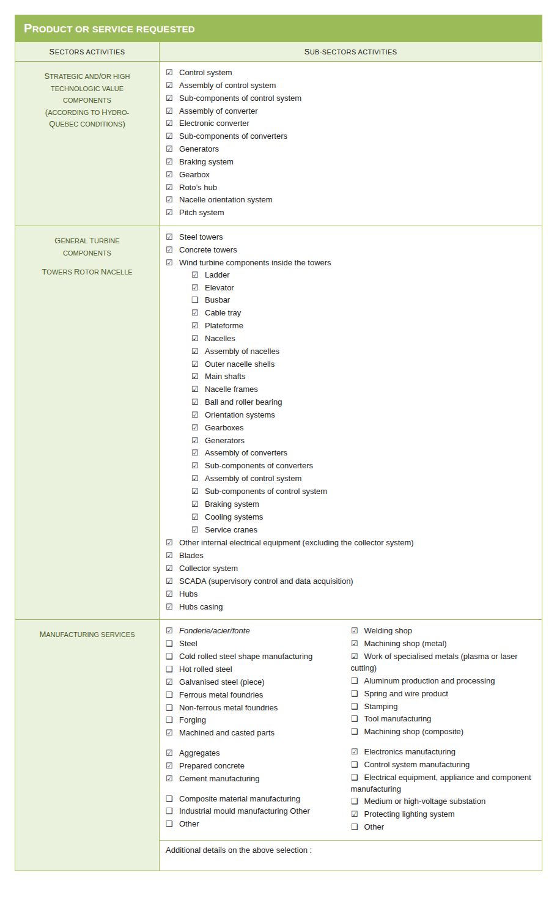| P RODUCT OR SERVICE REQUESTED |
| S ECTORS ACTIVITIES | S UB-SECTORS ACTIVITIES |
| S TRATEGIC AND / OR HIGH TECHNOLOGIC VALUE COMPONENTS ( A CCORDING TO H YDRO- Q UEBEC CONDITIONS ) | ☑ Control system ☑ Assembly of control system ☑ Sub-components of control system ☑ Assembly of converter ☑ Electronic converter ☑ Sub-components of converters ☑ Generators ☑ Braking system ☑ Gearbox ☑ Roto’s hub ☑ Nacelle orientation system ☑ Pitch system |
| G ENERAL T URBINE COMPONENTS T OWERS R OTOR N ACELLE | ☑ Steel towers ☑ Concrete towers ☑ Wind turbine components inside the towers ☑ Ladder ☑ Elevator ❑ Busbar ☑ Cable tray ☑ Plateforme ☑ Nacelles ☑ Assembly of nacelles ☑ Outer nacelle shells ☑ Main shafts ☑ Nacelle frames ☑ Ball and roller bearing ☑ Orientation systems ☑ Gearboxes ☑ Generators ☑ Assembly of converters ☑ Sub-components of converters ☑ Assembly of control system ☑ Sub-components of control system ☑ Braking system ☑ Cooling systems ☑ Service cranes ☑ Other internal electrical equipment (excluding the collector system) ☑ Blades ☑ Collector system ☑ SCADA (supervisory control and data acquisition) ☑ Hubs ☑ Hubs casing |
| M ANUFACTURING SERVICES | / ☑ Fonderie/acier/fonte ❑ Steel ❑ Cold rolled steel shape manufacturing ❑ Hot rolled steel ☑ Galvanised steel (piece) ❑ Ferrous metal foundries ❑ Non-ferrous metal foundries ❑ Forging ☑ Machined and casted parts ☑ Aggregates ☑ Prepared concrete ☑ Cement manufacturing ❑ Composite material manufacturing ❑ Industrial mould manufacturing Other ❑ Other / ☑ Welding shop ☑ Machining shop (metal) ☑ Work of specialised metals (plasma or laser cutting) ❑ Aluminum production and processing ❑ Spring and wire product ❑ Stamping ❑ Tool manufacturing ❑ Machining shop (composite) ☑ Electronics manufacturing ❑ Control system manufacturing ❑ Electrical equipment, appliance and component manufacturing ❑ Medium or high-voltage substation ☑ Protecting lighting system ❑ Other / Additional details on the above selection : |